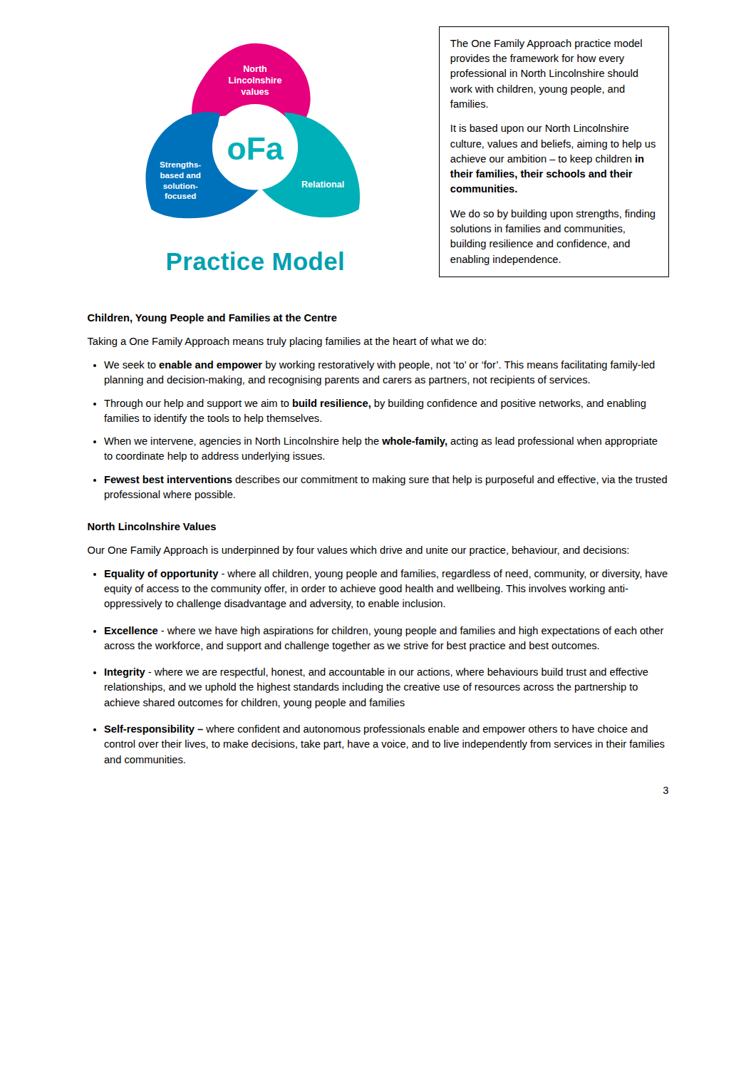oFa North Lincolnshire values Strengths- based and solution- focused Relational
Practice Model
The One Family Approach practice model provides the framework for how every professional in North Lincolnshire should work with children, young people, and families.
It is based upon our North Lincolnshire culture, values and beliefs, aiming to help us achieve our ambition – to keep children in their families, their schools and their communities.
We do so by building upon strengths, finding solutions in families and communities, building resilience and confidence, and enabling independence.
Children, Young People and Families at the Centre
Taking a One Family Approach means truly placing families at the heart of what we do:
We seek to enable and empower by working restoratively with people, not ‘to’ or ‘for’. This means facilitating family-led planning and decision-making, and recognising parents and carers as partners, not recipients of services.
Through our help and support we aim to build resilience, by building confidence and positive networks, and enabling families to identify the tools to help themselves.
When we intervene, agencies in North Lincolnshire help the whole-family, acting as lead professional when appropriate to coordinate help to address underlying issues.
Fewest best interventions describes our commitment to making sure that help is purposeful and effective, via the trusted professional where possible.
North Lincolnshire Values
Our One Family Approach is underpinned by four values which drive and unite our practice, behaviour, and decisions:
Equality of opportunity - where all children, young people and families, regardless of need, community, or diversity, have equity of access to the community offer, in order to achieve good health and wellbeing. This involves working anti-oppressively to challenge disadvantage and adversity, to enable inclusion.
Excellence - where we have high aspirations for children, young people and families and high expectations of each other across the workforce, and support and challenge together as we strive for best practice and best outcomes.
Integrity - where we are respectful, honest, and accountable in our actions, where behaviours build trust and effective relationships, and we uphold the highest standards including the creative use of resources across the partnership to achieve shared outcomes for children, young people and families
Self-responsibility – where confident and autonomous professionals enable and empower others to have choice and control over their lives, to make decisions, take part, have a voice, and to live independently from services in their families and communities.
3